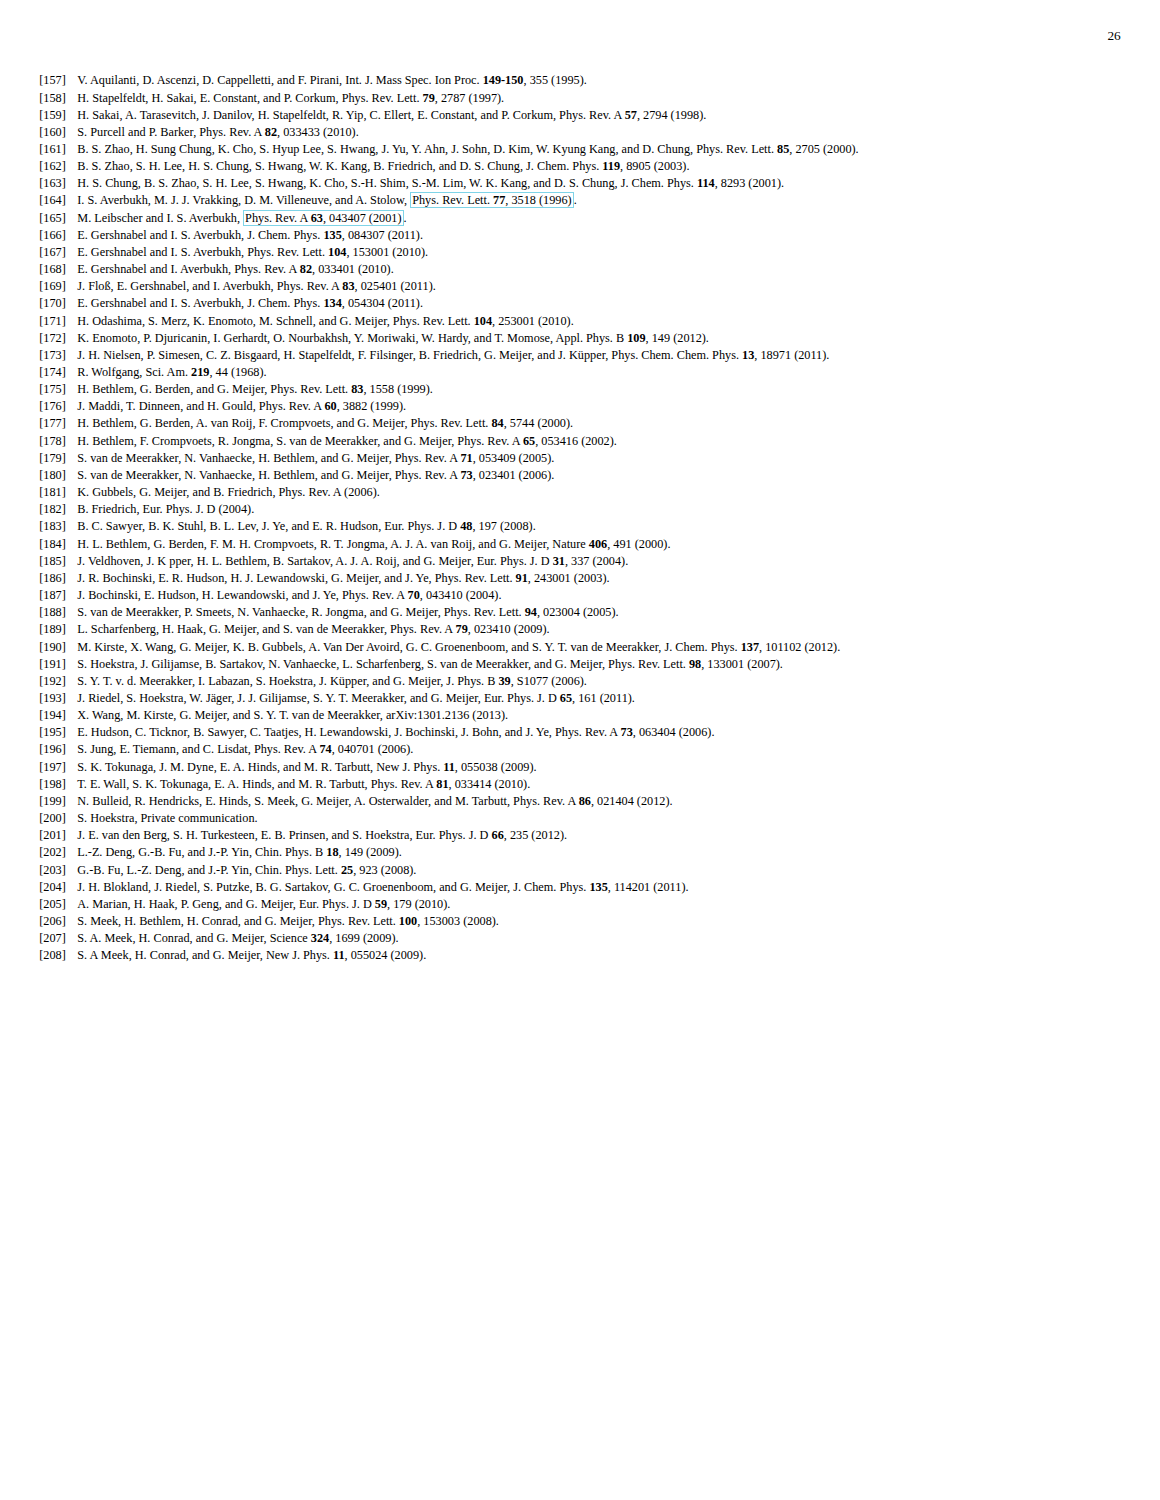26
[157] V. Aquilanti, D. Ascenzi, D. Cappelletti, and F. Pirani, Int. J. Mass Spec. Ion Proc. 149-150, 355 (1995).
[158] H. Stapelfeldt, H. Sakai, E. Constant, and P. Corkum, Phys. Rev. Lett. 79, 2787 (1997).
[159] H. Sakai, A. Tarasevitch, J. Danilov, H. Stapelfeldt, R. Yip, C. Ellert, E. Constant, and P. Corkum, Phys. Rev. A 57, 2794 (1998).
[160] S. Purcell and P. Barker, Phys. Rev. A 82, 033433 (2010).
[161] B. S. Zhao, H. Sung Chung, K. Cho, S. Hyup Lee, S. Hwang, J. Yu, Y. Ahn, J. Sohn, D. Kim, W. Kyung Kang, and D. Chung, Phys. Rev. Lett. 85, 2705 (2000).
[162] B. S. Zhao, S. H. Lee, H. S. Chung, S. Hwang, W. K. Kang, B. Friedrich, and D. S. Chung, J. Chem. Phys. 119, 8905 (2003).
[163] H. S. Chung, B. S. Zhao, S. H. Lee, S. Hwang, K. Cho, S.-H. Shim, S.-M. Lim, W. K. Kang, and D. S. Chung, J. Chem. Phys. 114, 8293 (2001).
[164] I. S. Averbukh, M. J. J. Vrakking, D. M. Villeneuve, and A. Stolow, Phys. Rev. Lett. 77, 3518 (1996).
[165] M. Leibscher and I. S. Averbukh, Phys. Rev. A 63, 043407 (2001).
[166] E. Gershnabel and I. S. Averbukh, J. Chem. Phys. 135, 084307 (2011).
[167] E. Gershnabel and I. S. Averbukh, Phys. Rev. Lett. 104, 153001 (2010).
[168] E. Gershnabel and I. Averbukh, Phys. Rev. A 82, 033401 (2010).
[169] J. Floß, E. Gershnabel, and I. Averbukh, Phys. Rev. A 83, 025401 (2011).
[170] E. Gershnabel and I. S. Averbukh, J. Chem. Phys. 134, 054304 (2011).
[171] H. Odashima, S. Merz, K. Enomoto, M. Schnell, and G. Meijer, Phys. Rev. Lett. 104, 253001 (2010).
[172] K. Enomoto, P. Djuricanin, I. Gerhardt, O. Nourbakhsh, Y. Moriwaki, W. Hardy, and T. Momose, Appl. Phys. B 109, 149 (2012).
[173] J. H. Nielsen, P. Simesen, C. Z. Bisgaard, H. Stapelfeldt, F. Filsinger, B. Friedrich, G. Meijer, and J. Küpper, Phys. Chem. Chem. Phys. 13, 18971 (2011).
[174] R. Wolfgang, Sci. Am. 219, 44 (1968).
[175] H. Bethlem, G. Berden, and G. Meijer, Phys. Rev. Lett. 83, 1558 (1999).
[176] J. Maddi, T. Dinneen, and H. Gould, Phys. Rev. A 60, 3882 (1999).
[177] H. Bethlem, G. Berden, A. van Roij, F. Crompvoets, and G. Meijer, Phys. Rev. Lett. 84, 5744 (2000).
[178] H. Bethlem, F. Crompvoets, R. Jongma, S. van de Meerakker, and G. Meijer, Phys. Rev. A 65, 053416 (2002).
[179] S. van de Meerakker, N. Vanhaecke, H. Bethlem, and G. Meijer, Phys. Rev. A 71, 053409 (2005).
[180] S. van de Meerakker, N. Vanhaecke, H. Bethlem, and G. Meijer, Phys. Rev. A 73, 023401 (2006).
[181] K. Gubbels, G. Meijer, and B. Friedrich, Phys. Rev. A (2006).
[182] B. Friedrich, Eur. Phys. J. D (2004).
[183] B. C. Sawyer, B. K. Stuhl, B. L. Lev, J. Ye, and E. R. Hudson, Eur. Phys. J. D 48, 197 (2008).
[184] H. L. Bethlem, G. Berden, F. M. H. Crompvoets, R. T. Jongma, A. J. A. van Roij, and G. Meijer, Nature 406, 491 (2000).
[185] J. Veldhoven, J. K pper, H. L. Bethlem, B. Sartakov, A. J. A. Roij, and G. Meijer, Eur. Phys. J. D 31, 337 (2004).
[186] J. R. Bochinski, E. R. Hudson, H. J. Lewandowski, G. Meijer, and J. Ye, Phys. Rev. Lett. 91, 243001 (2003).
[187] J. Bochinski, E. Hudson, H. Lewandowski, and J. Ye, Phys. Rev. A 70, 043410 (2004).
[188] S. van de Meerakker, P. Smeets, N. Vanhaecke, R. Jongma, and G. Meijer, Phys. Rev. Lett. 94, 023004 (2005).
[189] L. Scharfenberg, H. Haak, G. Meijer, and S. van de Meerakker, Phys. Rev. A 79, 023410 (2009).
[190] M. Kirste, X. Wang, G. Meijer, K. B. Gubbels, A. Van Der Avoird, G. C. Groenenboom, and S. Y. T. van de Meerakker, J. Chem. Phys. 137, 101102 (2012).
[191] S. Hoekstra, J. Gilijamse, B. Sartakov, N. Vanhaecke, L. Scharfenberg, S. van de Meerakker, and G. Meijer, Phys. Rev. Lett. 98, 133001 (2007).
[192] S. Y. T. v. d. Meerakker, I. Labazan, S. Hoekstra, J. Küpper, and G. Meijer, J. Phys. B 39, S1077 (2006).
[193] J. Riedel, S. Hoekstra, W. Jäger, J. J. Gilijamse, S. Y. T. Meerakker, and G. Meijer, Eur. Phys. J. D 65, 161 (2011).
[194] X. Wang, M. Kirste, G. Meijer, and S. Y. T. van de Meerakker, arXiv:1301.2136 (2013).
[195] E. Hudson, C. Ticknor, B. Sawyer, C. Taatjes, H. Lewandowski, J. Bochinski, J. Bohn, and J. Ye, Phys. Rev. A 73, 063404 (2006).
[196] S. Jung, E. Tiemann, and C. Lisdat, Phys. Rev. A 74, 040701 (2006).
[197] S. K. Tokunaga, J. M. Dyne, E. A. Hinds, and M. R. Tarbutt, New J. Phys. 11, 055038 (2009).
[198] T. E. Wall, S. K. Tokunaga, E. A. Hinds, and M. R. Tarbutt, Phys. Rev. A 81, 033414 (2010).
[199] N. Bulleid, R. Hendricks, E. Hinds, S. Meek, G. Meijer, A. Osterwalder, and M. Tarbutt, Phys. Rev. A 86, 021404 (2012).
[200] S. Hoekstra, Private communication.
[201] J. E. van den Berg, S. H. Turkesteen, E. B. Prinsen, and S. Hoekstra, Eur. Phys. J. D 66, 235 (2012).
[202] L.-Z. Deng, G.-B. Fu, and J.-P. Yin, Chin. Phys. B 18, 149 (2009).
[203] G.-B. Fu, L.-Z. Deng, and J.-P. Yin, Chin. Phys. Lett. 25, 923 (2008).
[204] J. H. Blokland, J. Riedel, S. Putzke, B. G. Sartakov, G. C. Groenenboom, and G. Meijer, J. Chem. Phys. 135, 114201 (2011).
[205] A. Marian, H. Haak, P. Geng, and G. Meijer, Eur. Phys. J. D 59, 179 (2010).
[206] S. Meek, H. Bethlem, H. Conrad, and G. Meijer, Phys. Rev. Lett. 100, 153003 (2008).
[207] S. A. Meek, H. Conrad, and G. Meijer, Science 324, 1699 (2009).
[208] S. A Meek, H. Conrad, and G. Meijer, New J. Phys. 11, 055024 (2009).